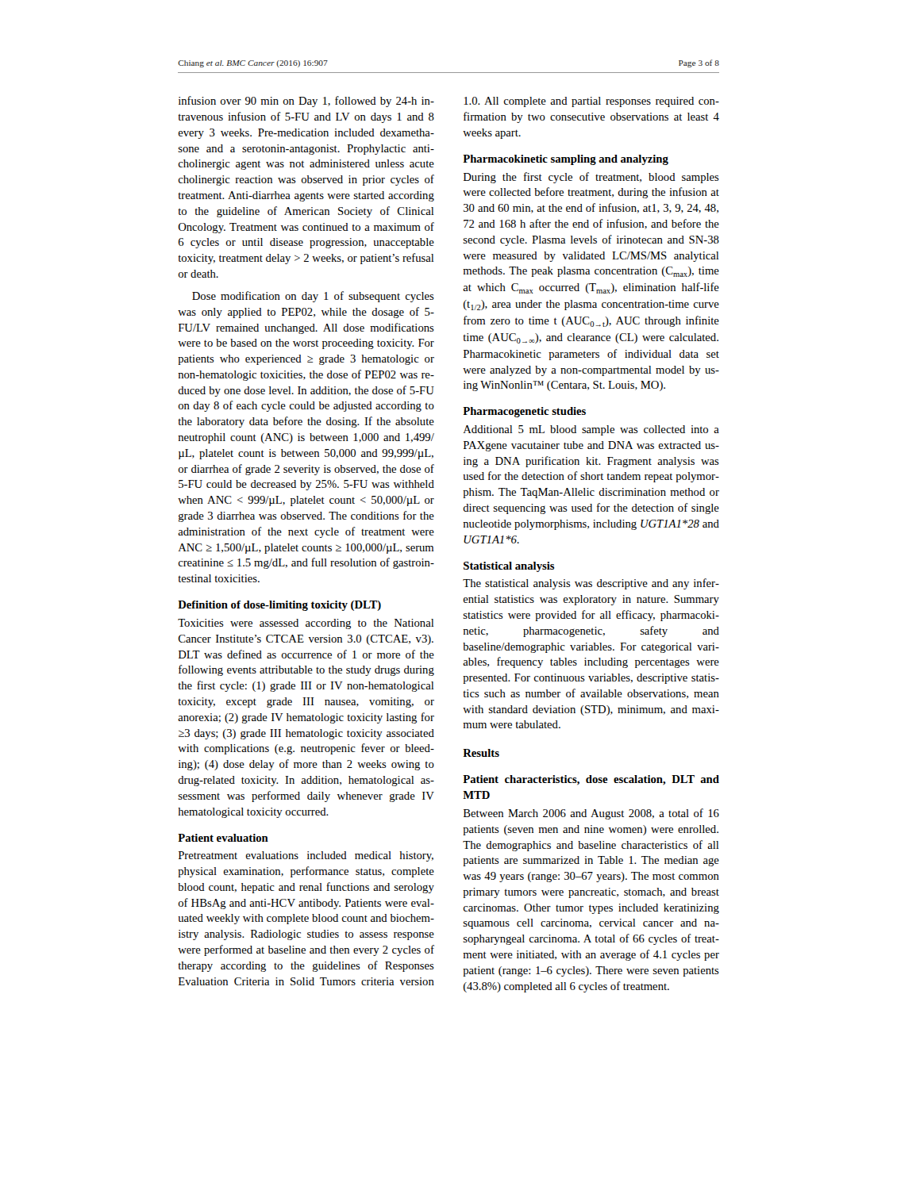Chiang et al. BMC Cancer (2016) 16:907 Page 3 of 8
infusion over 90 min on Day 1, followed by 24-h intravenous infusion of 5-FU and LV on days 1 and 8 every 3 weeks. Pre-medication included dexamethasone and a serotonin-antagonist. Prophylactic anti-cholinergic agent was not administered unless acute cholinergic reaction was observed in prior cycles of treatment. Anti-diarrhea agents were started according to the guideline of American Society of Clinical Oncology. Treatment was continued to a maximum of 6 cycles or until disease progression, unacceptable toxicity, treatment delay > 2 weeks, or patient’s refusal or death.
Dose modification on day 1 of subsequent cycles was only applied to PEP02, while the dosage of 5-FU/LV remained unchanged. All dose modifications were to be based on the worst proceeding toxicity. For patients who experienced ≥ grade 3 hematologic or non-hematologic toxicities, the dose of PEP02 was reduced by one dose level. In addition, the dose of 5-FU on day 8 of each cycle could be adjusted according to the laboratory data before the dosing. If the absolute neutrophil count (ANC) is between 1,000 and 1,499/µL, platelet count is between 50,000 and 99,999/µL, or diarrhea of grade 2 severity is observed, the dose of 5-FU could be decreased by 25%. 5-FU was withheld when ANC < 999/µL, platelet count < 50,000/µL or grade 3 diarrhea was observed. The conditions for the administration of the next cycle of treatment were ANC ≥ 1,500/µL, platelet counts ≥ 100,000/µL, serum creatinine ≤ 1.5 mg/dL, and full resolution of gastrointestinal toxicities.
Definition of dose-limiting toxicity (DLT)
Toxicities were assessed according to the National Cancer Institute’s CTCAE version 3.0 (CTCAE, v3). DLT was defined as occurrence of 1 or more of the following events attributable to the study drugs during the first cycle: (1) grade III or IV non-hematological toxicity, except grade III nausea, vomiting, or anorexia; (2) grade IV hematologic toxicity lasting for ≥3 days; (3) grade III hematologic toxicity associated with complications (e.g. neutropenic fever or bleeding); (4) dose delay of more than 2 weeks owing to drug-related toxicity. In addition, hematological assessment was performed daily whenever grade IV hematological toxicity occurred.
Patient evaluation
Pretreatment evaluations included medical history, physical examination, performance status, complete blood count, hepatic and renal functions and serology of HBsAg and anti-HCV antibody. Patients were evaluated weekly with complete blood count and biochemistry analysis. Radiologic studies to assess response were performed at baseline and then every 2 cycles of therapy according to the guidelines of Responses Evaluation Criteria in Solid Tumors criteria version 1.0. All complete and partial responses required confirmation by two consecutive observations at least 4 weeks apart.
Pharmacokinetic sampling and analyzing
During the first cycle of treatment, blood samples were collected before treatment, during the infusion at 30 and 60 min, at the end of infusion, at1, 3, 9, 24, 48, 72 and 168 h after the end of infusion, and before the second cycle. Plasma levels of irinotecan and SN-38 were measured by validated LC/MS/MS analytical methods. The peak plasma concentration (Cmax), time at which Cmax occurred (Tmax), elimination half-life (t1/2), area under the plasma concentration-time curve from zero to time t (AUC0→t), AUC through infinite time (AUC0→∞), and clearance (CL) were calculated. Pharmacokinetic parameters of individual data set were analyzed by a non-compartmental model by using WinNonlin™ (Centara, St. Louis, MO).
Pharmacogenetic studies
Additional 5 mL blood sample was collected into a PAXgene vacutainer tube and DNA was extracted using a DNA purification kit. Fragment analysis was used for the detection of short tandem repeat polymorphism. The TaqMan-Allelic discrimination method or direct sequencing was used for the detection of single nucleotide polymorphisms, including UGT1A1*28 and UGT1A1*6.
Statistical analysis
The statistical analysis was descriptive and any inferential statistics was exploratory in nature. Summary statistics were provided for all efficacy, pharmacokinetic, pharmacogenetic, safety and baseline/demographic variables. For categorical variables, frequency tables including percentages were presented. For continuous variables, descriptive statistics such as number of available observations, mean with standard deviation (STD), minimum, and maximum were tabulated.
Results
Patient characteristics, dose escalation, DLT and MTD
Between March 2006 and August 2008, a total of 16 patients (seven men and nine women) were enrolled. The demographics and baseline characteristics of all patients are summarized in Table 1. The median age was 49 years (range: 30–67 years). The most common primary tumors were pancreatic, stomach, and breast carcinomas. Other tumor types included keratinizing squamous cell carcinoma, cervical cancer and nasopharyngeal carcinoma. A total of 66 cycles of treatment were initiated, with an average of 4.1 cycles per patient (range: 1–6 cycles). There were seven patients (43.8%) completed all 6 cycles of treatment.